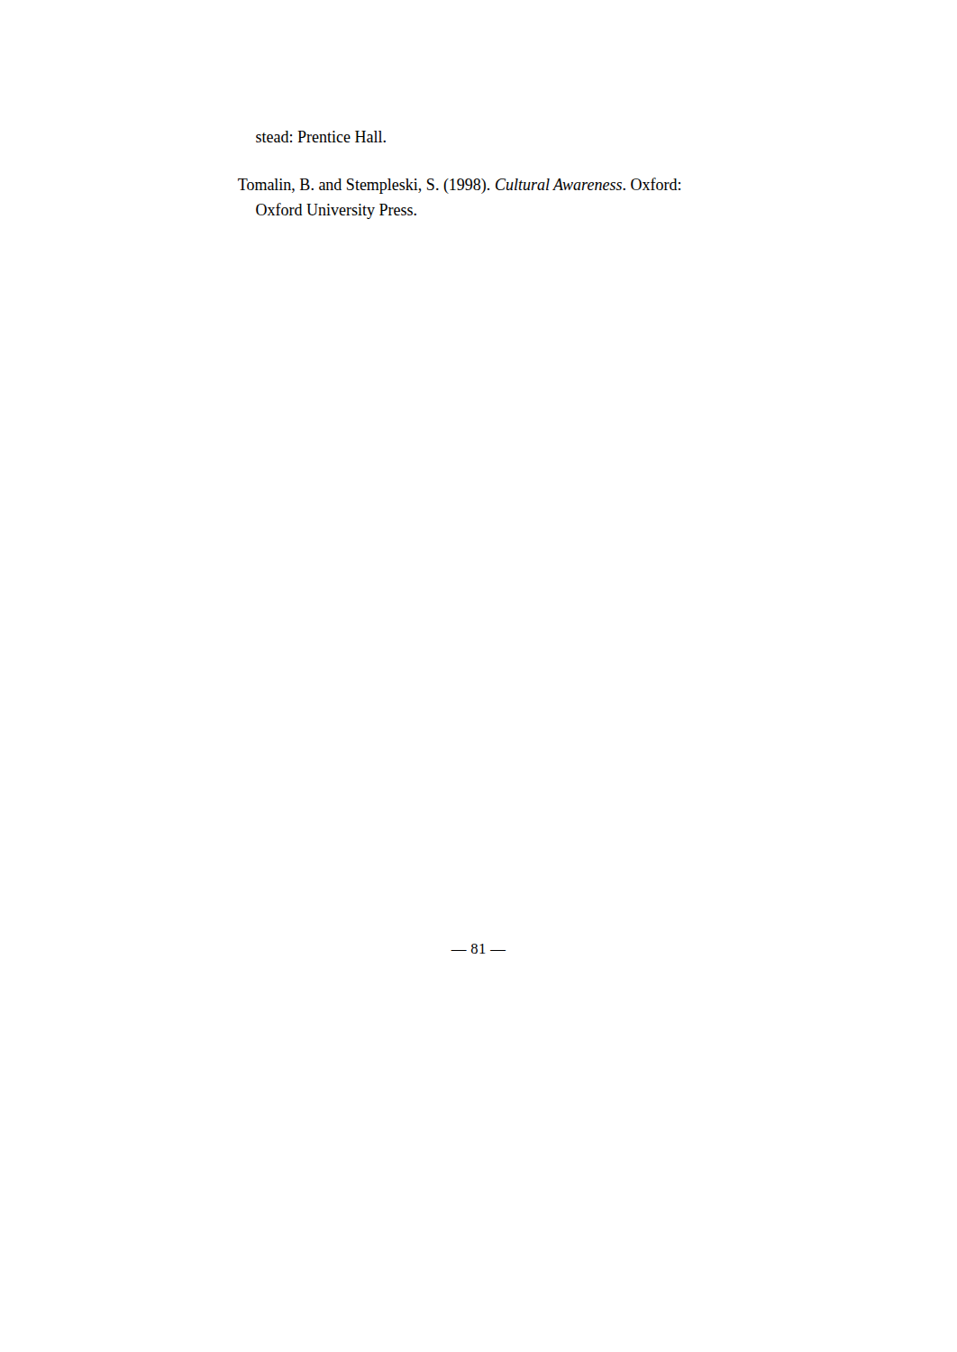stead: Prentice Hall.
Tomalin, B. and Stempleski, S. (1998). Cultural Awareness. Oxford: Oxford University Press.
— 81 —